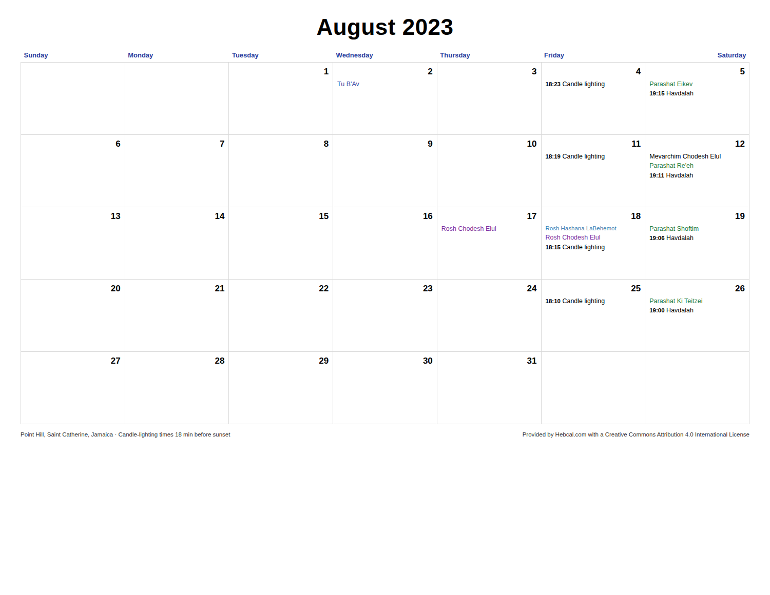August 2023
| Sunday | Monday | Tuesday | Wednesday | Thursday | Friday | Saturday |
| --- | --- | --- | --- | --- | --- | --- |
| | | 1 | 2 Tu B'Av | 3 | 4 18:23 Candle lighting | 5 Parashat Eikev 19:15 Havdalah |
| 6 | 7 | 8 | 9 | 10 | 11 18:19 Candle lighting | 12 Mevarchim Chodesh Elul Parashat Re'eh 19:11 Havdalah |
| 13 | 14 | 15 | 16 | 17 Rosh Chodesh Elul | 18 Rosh Hashana LaBehemot Rosh Chodesh Elul 18:15 Candle lighting | 19 Parashat Shoftim 19:06 Havdalah |
| 20 | 21 | 22 | 23 | 24 | 25 18:10 Candle lighting | 26 Parashat Ki Teitzei 19:00 Havdalah |
| 27 | 28 | 29 | 30 | 31 | | |
Point Hill, Saint Catherine, Jamaica · Candle-lighting times 18 min before sunset Provided by Hebcal.com with a Creative Commons Attribution 4.0 International License